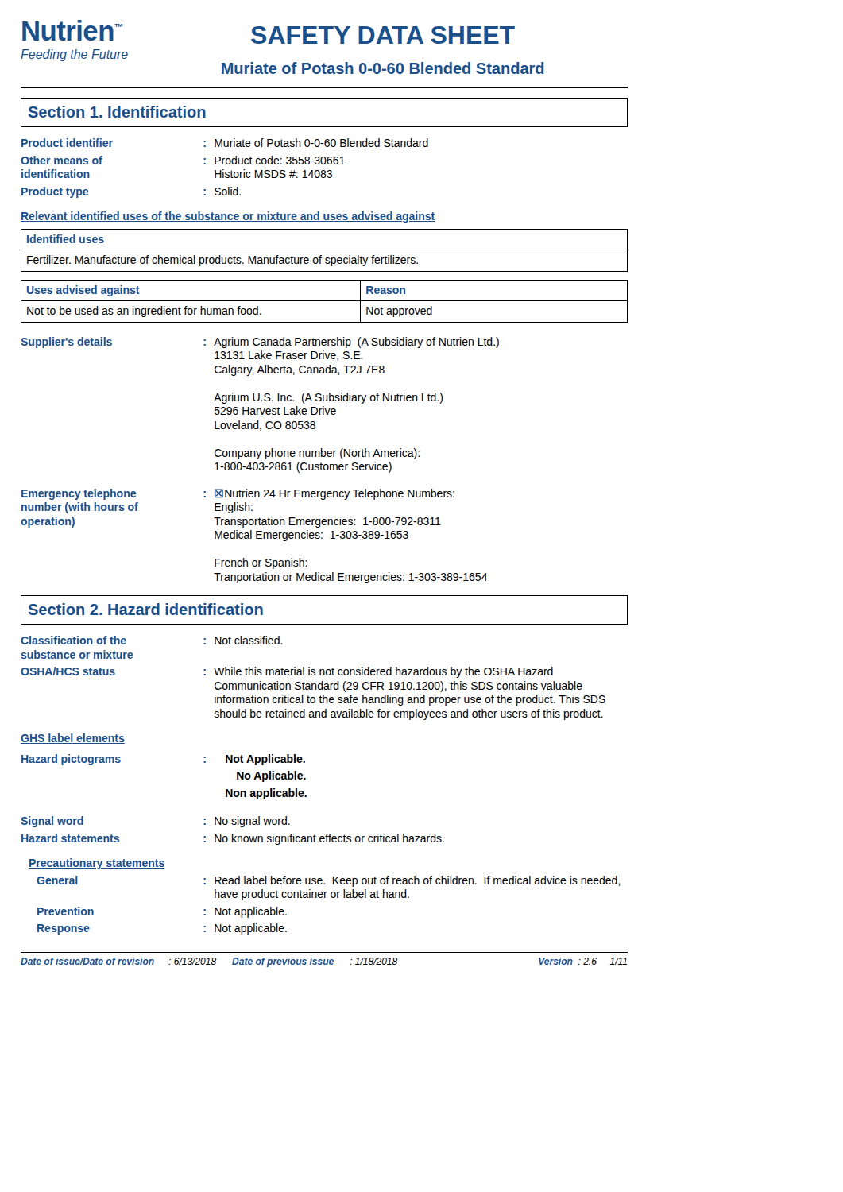Nutrien™
Feeding the Future
SAFETY DATA SHEET
Muriate of Potash 0-0-60 Blended Standard
Section 1. Identification
| Product identifier | : | Muriate of Potash 0-0-60 Blended Standard |
| Other means of identification | : | Product code: 3558-30661 Historic MSDS #: 14083 |
| Product type | : | Solid. |
Relevant identified uses of the substance or mixture and uses advised against
| Identified uses |
| --- |
| Fertilizer. Manufacture of chemical products. Manufacture of specialty fertilizers. |
| Uses advised against | Reason |
| --- | --- |
| Not to be used as an ingredient for human food. | Not approved |
| Supplier's details | : | Agrium Canada Partnership (A Subsidiary of Nutrien Ltd.) 13131 Lake Fraser Drive, S.E. Calgary, Alberta, Canada, T2J 7E8 Agrium U.S. Inc. (A Subsidiary of Nutrien Ltd.) 5296 Harvest Lake Drive Loveland, CO 80538 Company phone number (North America): 1-800-403-2861 (Customer Service) |
| Emergency telephone number (with hours of operation) | : | ☒ Nutrien 24 Hr Emergency Telephone Numbers: English: Transportation Emergencies: 1-800-792-8311 Medical Emergencies: 1-303-389-1653 French or Spanish: Tranportation or Medical Emergencies: 1-303-389-1654 |
Section 2. Hazard identification
| Classification of the substance or mixture | : | Not classified. |
| OSHA/HCS status | : | While this material is not considered hazardous by the OSHA Hazard Communication Standard (29 CFR 1910.1200), this SDS contains valuable information critical to the safe handling and proper use of the product. This SDS should be retained and available for employees and other users of this product. |
GHS label elements
| Hazard pictograms | : | Not Applicable. No Aplicable. Non applicable. |
| Signal word | : | No signal word. |
| Hazard statements | : | No known significant effects or critical hazards. |
Precautionary statements
| General | : | Read label before use. Keep out of reach of children. If medical advice is needed, have product container or label at hand. |
| Prevention | : | Not applicable. |
| Response | : | Not applicable. |
Date of issue/Date of revision
: 6/13/2018 Date of previous issue : 1/18/2018
Version : 2.6 1/11